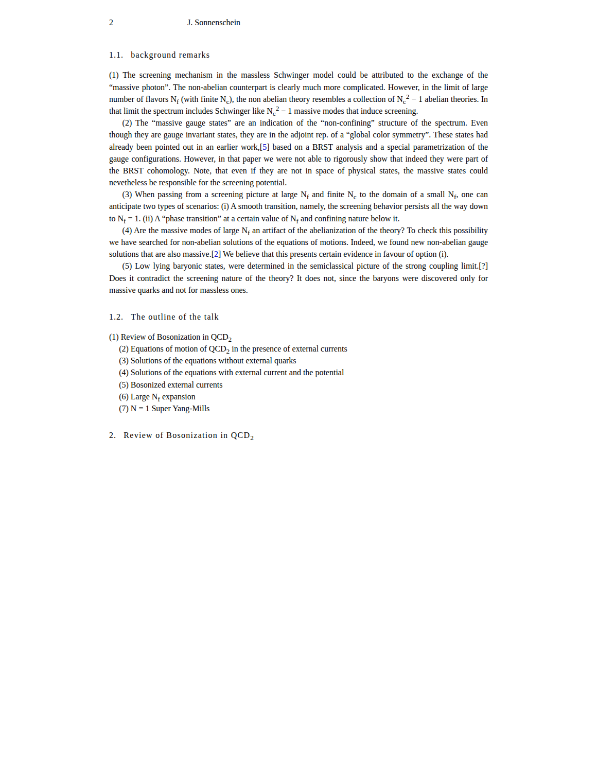2 J. Sonnenschein
1.1. background remarks
(1) The screening mechanism in the massless Schwinger model could be attributed to the exchange of the “massive photon”. The non-abelian counterpart is clearly much more complicated. However, in the limit of large number of flavors Nf (with finite Nc), the non abelian theory resembles a collection of Nc2 − 1 abelian theories. In that limit the spectrum includes Schwinger like Nc2 − 1 massive modes that induce screening.
(2) The “massive gauge states” are an indication of the “non-confining” structure of the spectrum. Even though they are gauge invariant states, they are in the adjoint rep. of a “global color symmetry”. These states had already been pointed out in an earlier work,[5] based on a BRST analysis and a special parametrization of the gauge configurations. However, in that paper we were not able to rigorously show that indeed they were part of the BRST cohomology. Note, that even if they are not in space of physical states, the massive states could nevetheless be responsible for the screening potential.
(3) When passing from a screening picture at large Nf and finite Nc to the domain of a small Nf, one can anticipate two types of scenarios: (i) A smooth transition, namely, the screening behavior persists all the way down to Nf = 1. (ii) A “phase transition” at a certain value of Nf and confining nature below it.
(4) Are the massive modes of large Nf an artifact of the abelianization of the theory? To check this possibility we have searched for non-abelian solutions of the equations of motions. Indeed, we found new non-abelian gauge solutions that are also massive.[2] We believe that this presents certain evidence in favour of option (i).
(5) Low lying baryonic states, were determined in the semiclassical picture of the strong coupling limit.[?] Does it contradict the screening nature of the theory? It does not, since the baryons were discovered only for massive quarks and not for massless ones.
1.2. The outline of the talk
(1) Review of Bosonization in QCD2
(2) Equations of motion of QCD2 in the presence of external currents
(3) Solutions of the equations without external quarks
(4) Solutions of the equations with external current and the potential
(5) Bosonized external currents
(6) Large Nf expansion
(7) N = 1 Super Yang-Mills
2. Review of Bosonization in QCD2